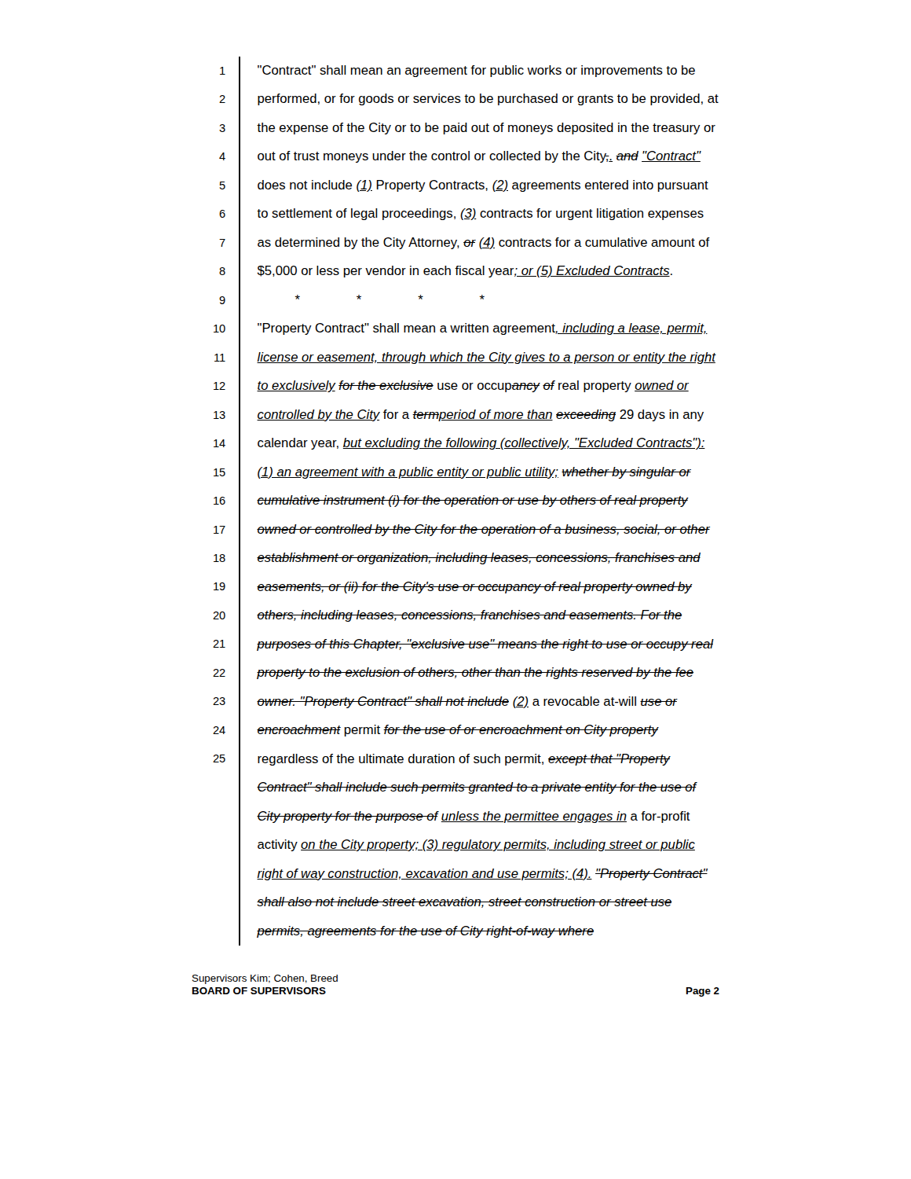1
2
3
4
5
6
7
8
9
10
11
12
13
14
15
16
17
18
19
20
21
22
23
24
25
"Contract" shall mean an agreement for public works or improvements to be performed, or for goods or services to be purchased or grants to be provided, at the expense of the City or to be paid out of moneys deposited in the treasury or out of trust moneys under the control or collected by the City,. and "Contract" does not include (1) Property Contracts, (2) agreements entered into pursuant to settlement of legal proceedings, (3) contracts for urgent litigation expenses as determined by the City Attorney, or (4) contracts for a cumulative amount of $5,000 or less per vendor in each fiscal year; or (5) Excluded Contracts.
* * * *
"Property Contract" shall mean a written agreement, including a lease, permit, license or easement, through which the City gives to a person or entity the right to exclusively for the exclusive use or occupancy of real property owned or controlled by the City for a termperiod of more than exceeding 29 days in any calendar year, but excluding the following (collectively, "Excluded Contracts"): (1) an agreement with a public entity or public utility; whether by singular or cumulative instrument (i) for the operation or use by others of real property owned or controlled by the City for the operation of a business, social, or other establishment or organization, including leases, concessions, franchises and easements, or (ii) for the City's use or occupancy of real property owned by others, including leases, concessions, franchises and easements. For the purposes of this Chapter, "exclusive use" means the right to use or occupy real property to the exclusion of others, other than the rights reserved by the fee owner. "Property Contract" shall not include (2) a revocable at-will use or encroachment permit for the use of or encroachment on City property regardless of the ultimate duration of such permit, except that "Property Contract" shall include such permits granted to a private entity for the use of City property for the purpose of unless the permittee engages in a for-profit activity on the City property; (3) regulatory permits, including street or public right of way construction, excavation and use permits; (4). "Property Contract" shall also not include street excavation, street construction or street use permits, agreements for the use of City right-of-way where
Supervisors Kim; Cohen, Breed
BOARD OF SUPERVISORS
Page 2